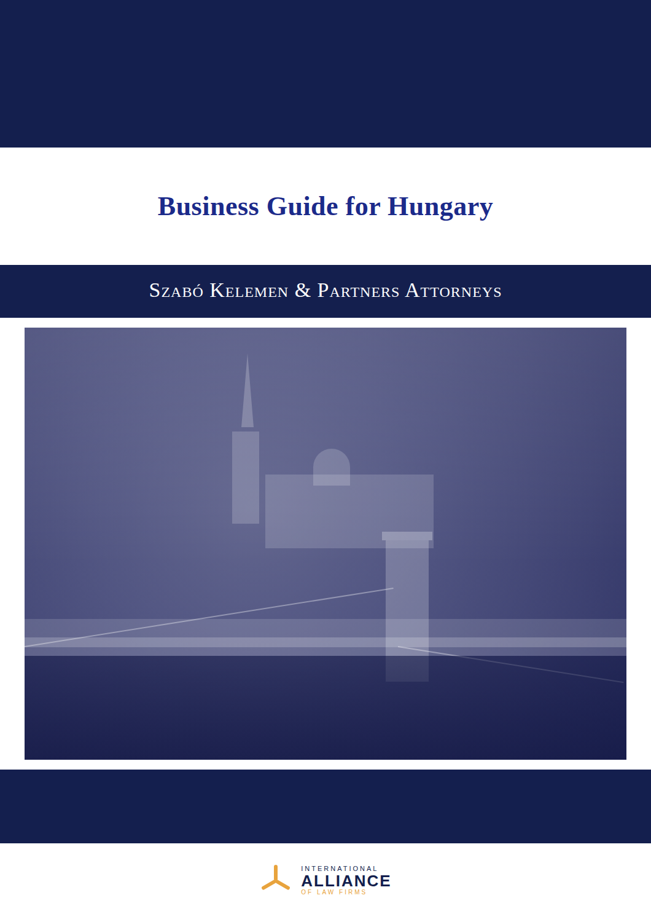Business Guide for Hungary
Szabó Kelemen & Partners Attorneys
International
Alliance
of Law Firms